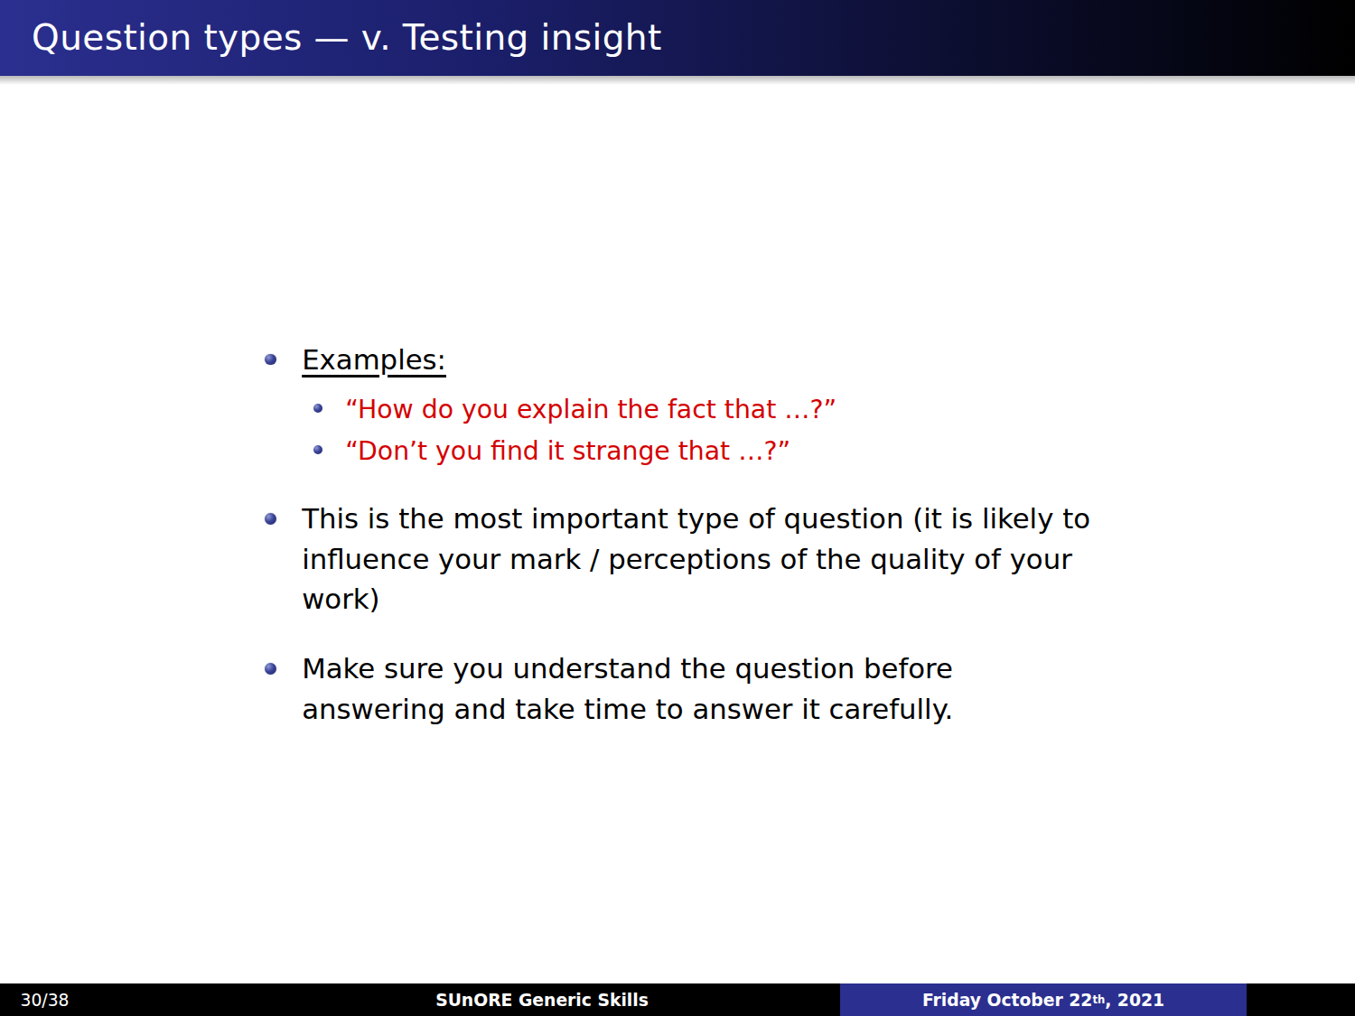Question types — v. Testing insight
Examples:
“How do you explain the fact that …?”
“Don’t you find it strange that …?”
This is the most important type of question (it is likely to influence your mark / perceptions of the quality of your work)
Make sure you understand the question before answering and take time to answer it carefully.
30/38
SUnORE Generic Skills
Friday October 22th, 2021